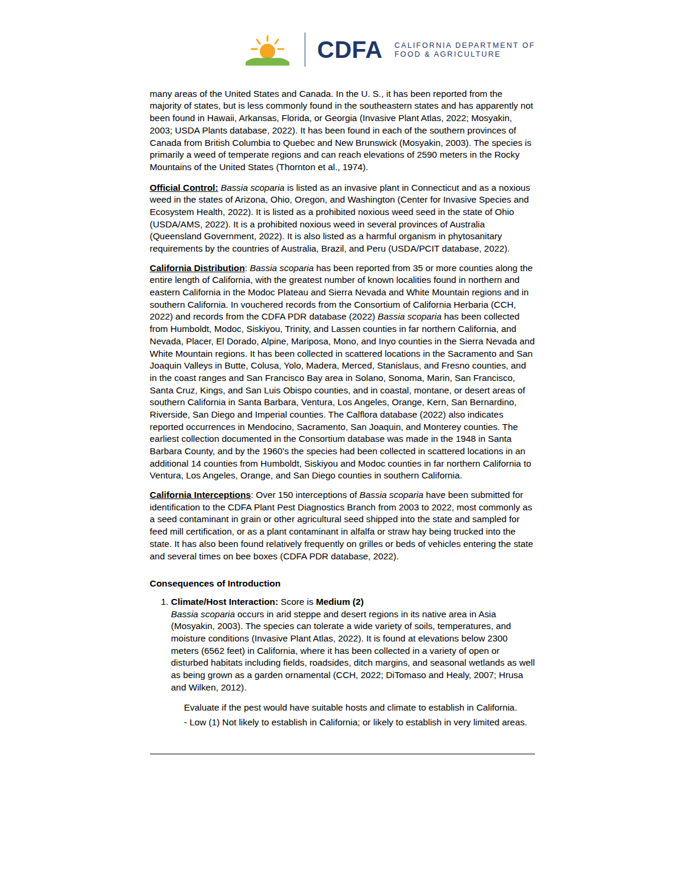CDFA
California Department of
Food & Agriculture
many areas of the United States and Canada. In the U. S., it has been reported from the majority of states, but is less commonly found in the southeastern states and has apparently not been found in Hawaii, Arkansas, Florida, or Georgia (Invasive Plant Atlas, 2022; Mosyakin, 2003; USDA Plants database, 2022). It has been found in each of the southern provinces of Canada from British Columbia to Quebec and New Brunswick (Mosyakin, 2003). The species is primarily a weed of temperate regions and can reach elevations of 2590 meters in the Rocky Mountains of the United States (Thornton et al., 1974).
Official Control: Bassia scoparia is listed as an invasive plant in Connecticut and as a noxious weed in the states of Arizona, Ohio, Oregon, and Washington (Center for Invasive Species and Ecosystem Health, 2022). It is listed as a prohibited noxious weed seed in the state of Ohio (USDA/AMS, 2022). It is a prohibited noxious weed in several provinces of Australia (Queensland Government, 2022). It is also listed as a harmful organism in phytosanitary requirements by the countries of Australia, Brazil, and Peru (USDA/PCIT database, 2022).
California Distribution: Bassia scoparia has been reported from 35 or more counties along the entire length of California, with the greatest number of known localities found in northern and eastern California in the Modoc Plateau and Sierra Nevada and White Mountain regions and in southern California. In vouchered records from the Consortium of California Herbaria (CCH, 2022) and records from the CDFA PDR database (2022) Bassia scoparia has been collected from Humboldt, Modoc, Siskiyou, Trinity, and Lassen counties in far northern California, and Nevada, Placer, El Dorado, Alpine, Mariposa, Mono, and Inyo counties in the Sierra Nevada and White Mountain regions. It has been collected in scattered locations in the Sacramento and San Joaquin Valleys in Butte, Colusa, Yolo, Madera, Merced, Stanislaus, and Fresno counties, and in the coast ranges and San Francisco Bay area in Solano, Sonoma, Marin, San Francisco, Santa Cruz, Kings, and San Luis Obispo counties, and in coastal, montane, or desert areas of southern California in Santa Barbara, Ventura, Los Angeles, Orange, Kern, San Bernardino, Riverside, San Diego and Imperial counties. The Calflora database (2022) also indicates reported occurrences in Mendocino, Sacramento, San Joaquin, and Monterey counties. The earliest collection documented in the Consortium database was made in the 1948 in Santa Barbara County, and by the 1960’s the species had been collected in scattered locations in an additional 14 counties from Humboldt, Siskiyou and Modoc counties in far northern California to Ventura, Los Angeles, Orange, and San Diego counties in southern California.
California Interceptions: Over 150 interceptions of Bassia scoparia have been submitted for identification to the CDFA Plant Pest Diagnostics Branch from 2003 to 2022, most commonly as a seed contaminant in grain or other agricultural seed shipped into the state and sampled for feed mill certification, or as a plant contaminant in alfalfa or straw hay being trucked into the state. It has also been found relatively frequently on grilles or beds of vehicles entering the state and several times on bee boxes (CDFA PDR database, 2022).
Consequences of Introduction
Climate/Host Interaction: Score is Medium (2)
Bassia scoparia occurs in arid steppe and desert regions in its native area in Asia (Mosyakin, 2003). The species can tolerate a wide variety of soils, temperatures, and moisture conditions (Invasive Plant Atlas, 2022). It is found at elevations below 2300 meters (6562 feet) in California, where it has been collected in a variety of open or disturbed habitats including fields, roadsides, ditch margins, and seasonal wetlands as well as being grown as a garden ornamental (CCH, 2022; DiTomaso and Healy, 2007; Hrusa and Wilken, 2012).
Evaluate if the pest would have suitable hosts and climate to establish in California.
- Low (1) Not likely to establish in California; or likely to establish in very limited areas.